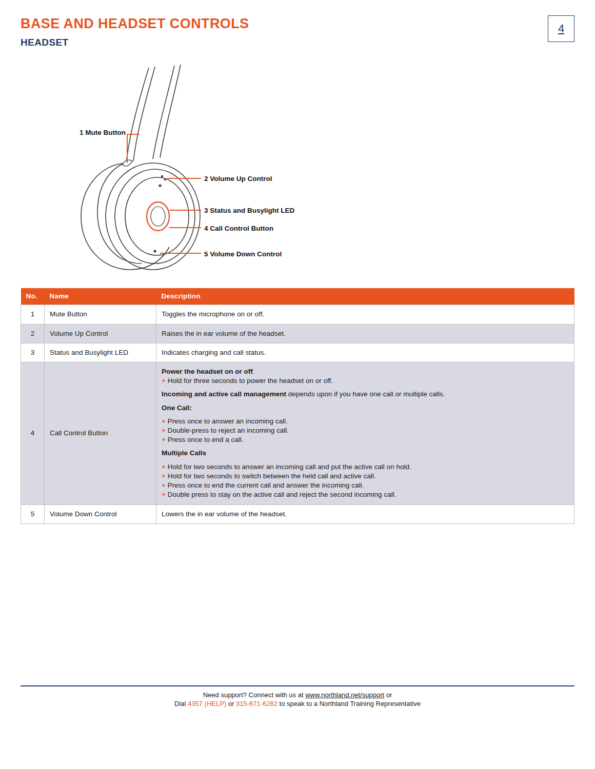Base and Headset Controls
Headset
4
1 Mute Button 2 Volume Up Control 3 Status and Busylight LED 4 Call Control Button 5 Volume Down Control
| No. | Name | Description |
| --- | --- | --- |
| 1 | Mute Button | Toggles the microphone on or off. |
| 2 | Volume Up Control | Raises the in ear volume of the headset. |
| 3 | Status and Busylight LED | Indicates charging and call status. |
| 4 | Call Control Button | Power the headset on or off . + Hold for three seconds to power the headset on or off. Incoming and active call management depends upon if you have one call or multiple calls. One Call: + Press once to answer an incoming call. + Double-press to reject an incoming call. + Press once to end a call. Multiple Calls + Hold for two seconds to answer an incoming call and put the active call on hold. + Hold for two seconds to switch between the held call and active call. + Press once to end the current call and answer the incoming call. + Double press to stay on the active call and reject the second incoming call. |
| 5 | Volume Down Control | Lowers the in ear volume of the headset. |
Need support? Connect with us at www.northland.net/support or
Dial 4357 (HELP) or 315-671-6262 to speak to a Northland Training Representative